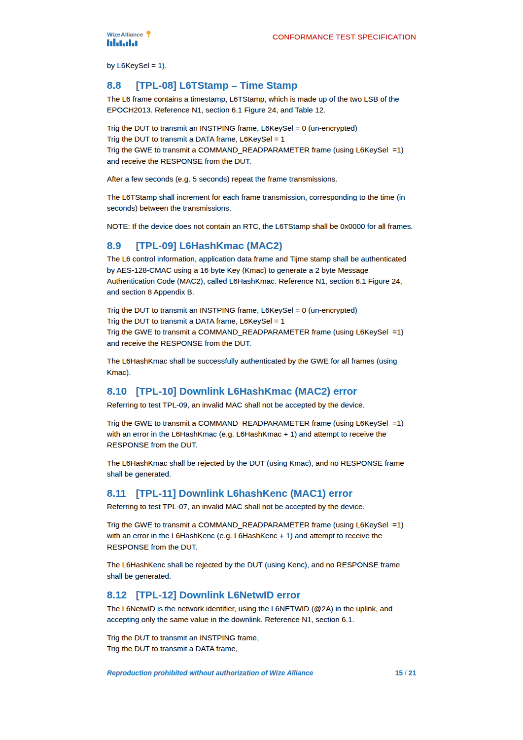Wize Alliance
CONFORMANCE TEST SPECIFICATION
by L6KeySel = 1).
8.8[TPL-08] L6TStamp – Time Stamp
The L6 frame contains a timestamp, L6TStamp, which is made up of the two LSB of the EPOCH2013. Reference N1, section 6.1 Figure 24, and Table 12.
Trig the DUT to transmit an INSTPING frame, L6KeySel = 0 (un-encrypted)
Trig the DUT to transmit a DATA frame, L6KeySel = 1
Trig the GWE to transmit a COMMAND_READPARAMETER frame (using L6KeySel =1) and receive the RESPONSE from the DUT.
After a few seconds (e.g. 5 seconds) repeat the frame transmissions.
The L6TStamp shall increment for each frame transmission, corresponding to the time (in seconds) between the transmissions.
NOTE: If the device does not contain an RTC, the L6TStamp shall be 0x0000 for all frames.
8.9[TPL-09] L6HashKmac (MAC2)
The L6 control information, application data frame and Tijme stamp shall be authenticated by AES-128-CMAC using a 16 byte Key (Kmac) to generate a 2 byte Message Authentication Code (MAC2), called L6HashKmac. Reference N1, section 6.1 Figure 24, and section 8 Appendix B.
Trig the DUT to transmit an INSTPING frame, L6KeySel = 0 (un-encrypted)
Trig the DUT to transmit a DATA frame, L6KeySel = 1
Trig the GWE to transmit a COMMAND_READPARAMETER frame (using L6KeySel =1) and receive the RESPONSE from the DUT.
The L6HashKmac shall be successfully authenticated by the GWE for all frames (using Kmac).
8.10[TPL-10] Downlink L6HashKmac (MAC2) error
Referring to test TPL-09, an invalid MAC shall not be accepted by the device.
Trig the GWE to transmit a COMMAND_READPARAMETER frame (using L6KeySel =1) with an error in the L6HashKmac (e.g. L6HashKmac + 1) and attempt to receive the RESPONSE from the DUT.
The L6HashKmac shall be rejected by the DUT (using Kmac), and no RESPONSE frame shall be generated.
8.11[TPL-11] Downlink L6hashKenc (MAC1) error
Referring to test TPL-07, an invalid MAC shall not be accepted by the device.
Trig the GWE to transmit a COMMAND_READPARAMETER frame (using L6KeySel =1) with an error in the L6HashKenc (e.g. L6HashKenc + 1) and attempt to receive the RESPONSE from the DUT.
The L6HashKenc shall be rejected by the DUT (using Kenc), and no RESPONSE frame shall be generated.
8.12[TPL-12] Downlink L6NetwID error
The L6NetwID is the network identifier, using the L6NETWID (@2A) in the uplink, and accepting only the same value in the downlink. Reference N1, section 6.1.
Trig the DUT to transmit an INSTPING frame,
Trig the DUT to transmit a DATA frame,
Reproduction prohibited without authorization of Wize Alliance
15 / 21